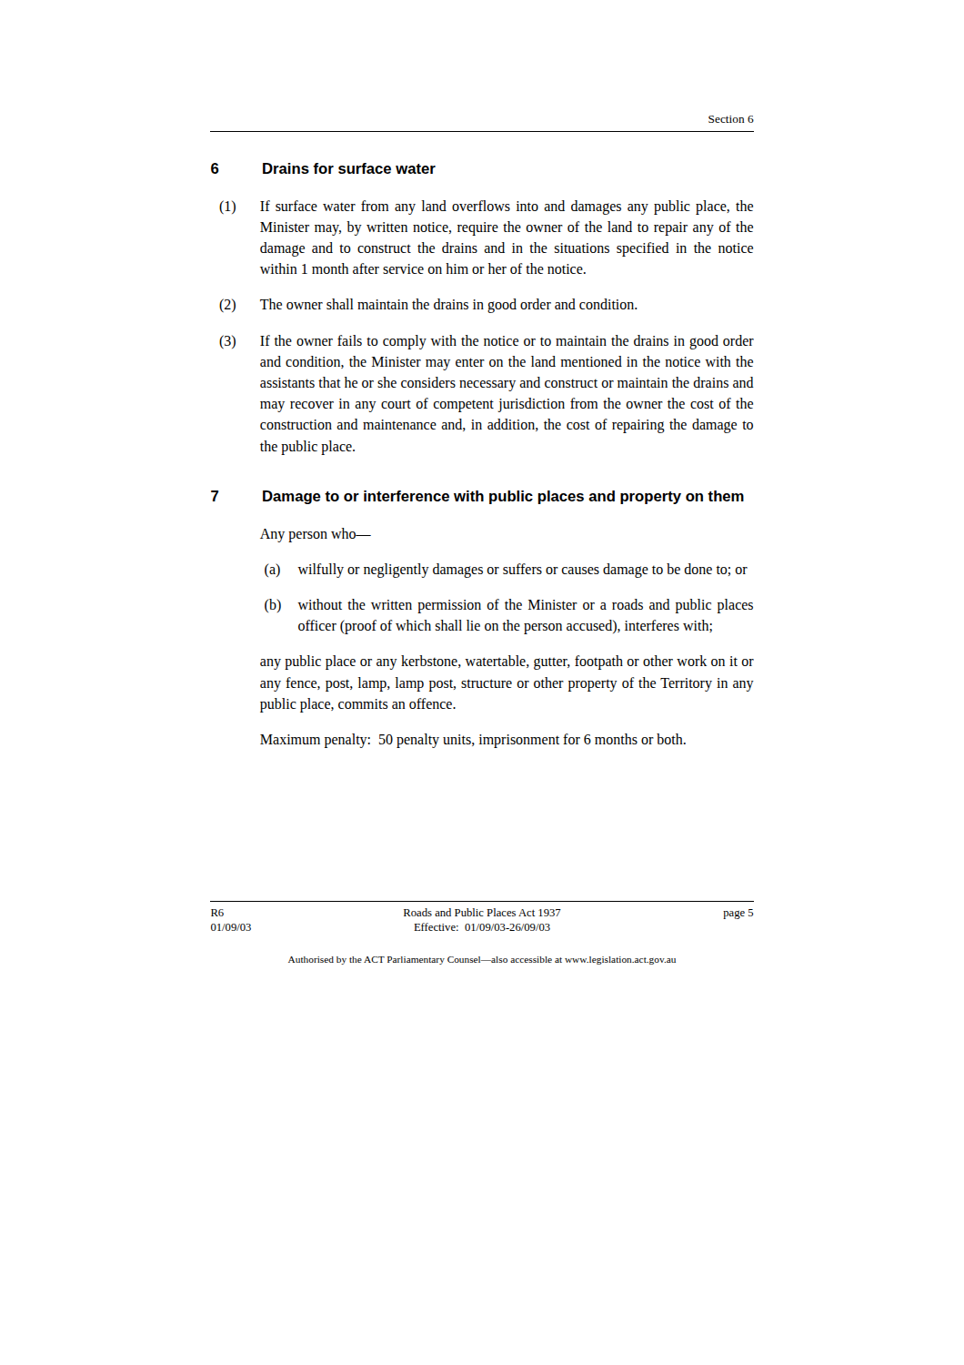Section 6
6 Drains for surface water
(1) If surface water from any land overflows into and damages any public place, the Minister may, by written notice, require the owner of the land to repair any of the damage and to construct the drains and in the situations specified in the notice within 1 month after service on him or her of the notice.
(2) The owner shall maintain the drains in good order and condition.
(3) If the owner fails to comply with the notice or to maintain the drains in good order and condition, the Minister may enter on the land mentioned in the notice with the assistants that he or she considers necessary and construct or maintain the drains and may recover in any court of competent jurisdiction from the owner the cost of the construction and maintenance and, in addition, the cost of repairing the damage to the public place.
7 Damage to or interference with public places and property on them
Any person who—
(a) wilfully or negligently damages or suffers or causes damage to be done to; or
(b) without the written permission of the Minister or a roads and public places officer (proof of which shall lie on the person accused), interferes with;
any public place or any kerbstone, watertable, gutter, footpath or other work on it or any fence, post, lamp, lamp post, structure or other property of the Territory in any public place, commits an offence.
Maximum penalty: 50 penalty units, imprisonment for 6 months or both.
R6
01/09/03
Roads and Public Places Act 1937
Effective: 01/09/03-26/09/03
page 5
Authorised by the ACT Parliamentary Counsel—also accessible at www.legislation.act.gov.au